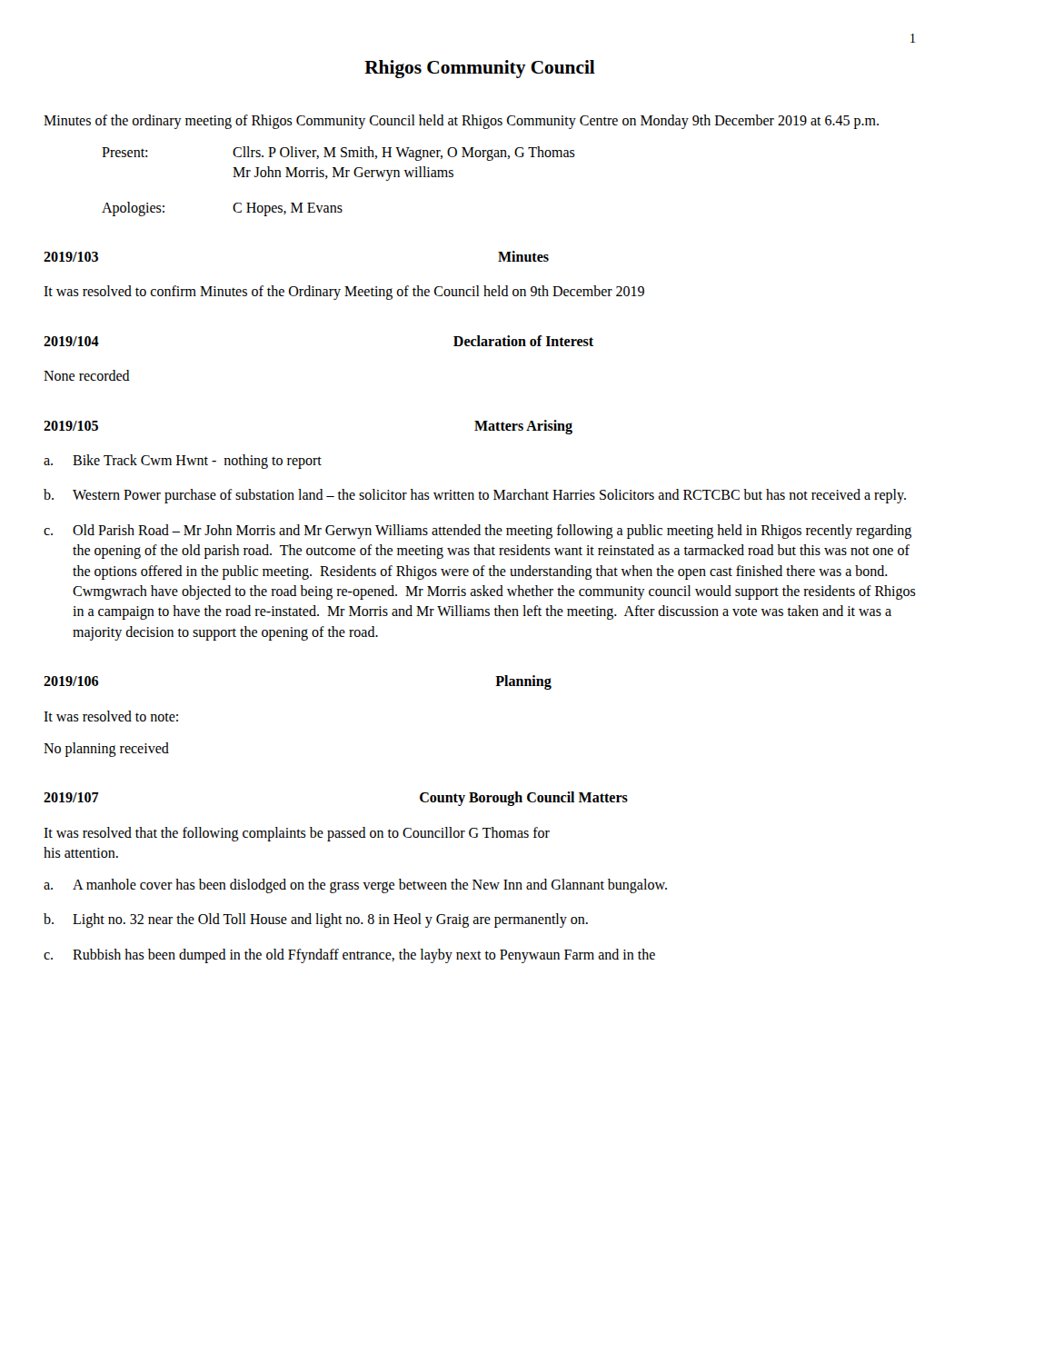1
Rhigos Community Council
Minutes of the ordinary meeting of Rhigos Community Council held at Rhigos Community Centre on Monday 9th December 2019 at 6.45 p.m.
Present:
Cllrs. P Oliver, M Smith, H Wagner, O Morgan, G Thomas
Mr John Morris, Mr Gerwyn williams
Apologies:
C Hopes, M Evans
2019/103
Minutes
It was resolved to confirm Minutes of the Ordinary Meeting of the Council held on 9th December 2019
2019/104
Declaration of Interest
None recorded
2019/105
Matters Arising
a. Bike Track Cwm Hwnt - nothing to report
b. Western Power purchase of substation land – the solicitor has written to Marchant Harries Solicitors and RCTCBC but has not received a reply.
c. Old Parish Road – Mr John Morris and Mr Gerwyn Williams attended the meeting following a public meeting held in Rhigos recently regarding the opening of the old parish road. The outcome of the meeting was that residents want it reinstated as a tarmacked road but this was not one of the options offered in the public meeting. Residents of Rhigos were of the understanding that when the open cast finished there was a bond. Cwmgwrach have objected to the road being re-opened. Mr Morris asked whether the community council would support the residents of Rhigos in a campaign to have the road re-instated. Mr Morris and Mr Williams then left the meeting. After discussion a vote was taken and it was a majority decision to support the opening of the road.
2019/106
Planning
It was resolved to note:
No planning received
2019/107
County Borough Council Matters
It was resolved that the following complaints be passed on to Councillor G Thomas for
his attention.
a. A manhole cover has been dislodged on the grass verge between the New Inn and Glannant bungalow.
b. Light no. 32 near the Old Toll House and light no. 8 in Heol y Graig are permanently on.
c. Rubbish has been dumped in the old Ffyndaff entrance, the layby next to Penywaun Farm and in the